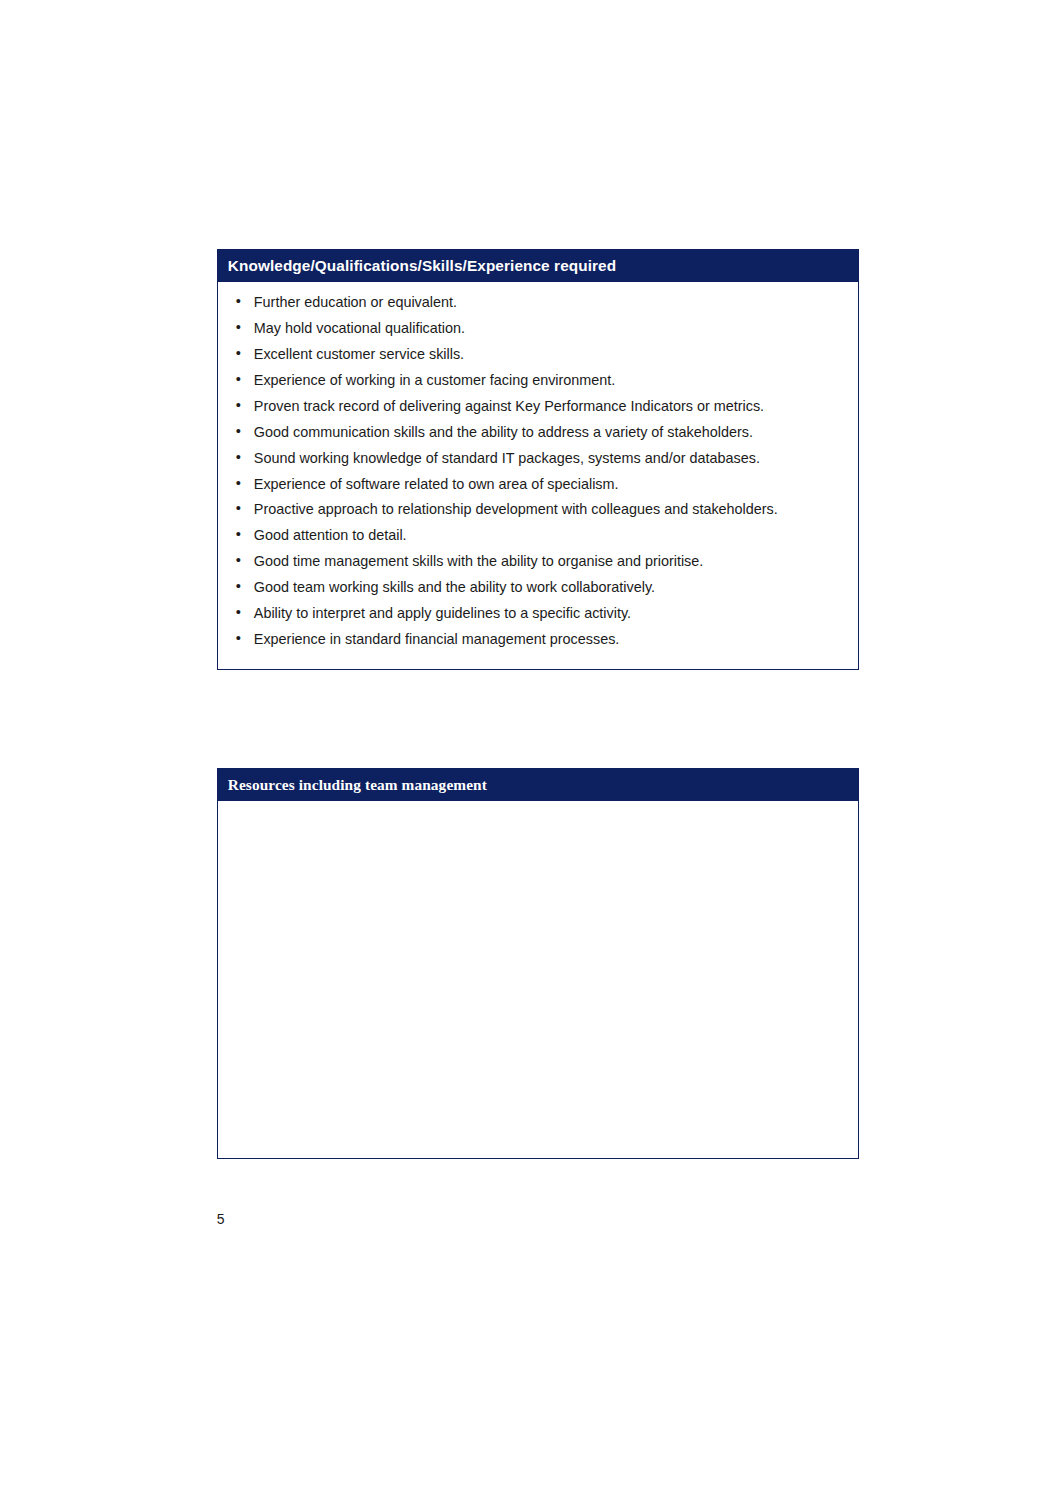Knowledge/Qualifications/Skills/Experience required
Further education or equivalent.
May hold vocational qualification.
Excellent customer service skills.
Experience of working in a customer facing environment.
Proven track record of delivering against Key Performance Indicators or metrics.
Good communication skills and the ability to address a variety of stakeholders.
Sound working knowledge of standard IT packages, systems and/or databases.
Experience of software related to own area of specialism.
Proactive approach to relationship development with colleagues and stakeholders.
Good attention to detail.
Good time management skills with the ability to organise and prioritise.
Good team working skills and the ability to work collaboratively.
Ability to interpret and apply guidelines to a specific activity.
Experience in standard financial management processes.
Resources including team management
5